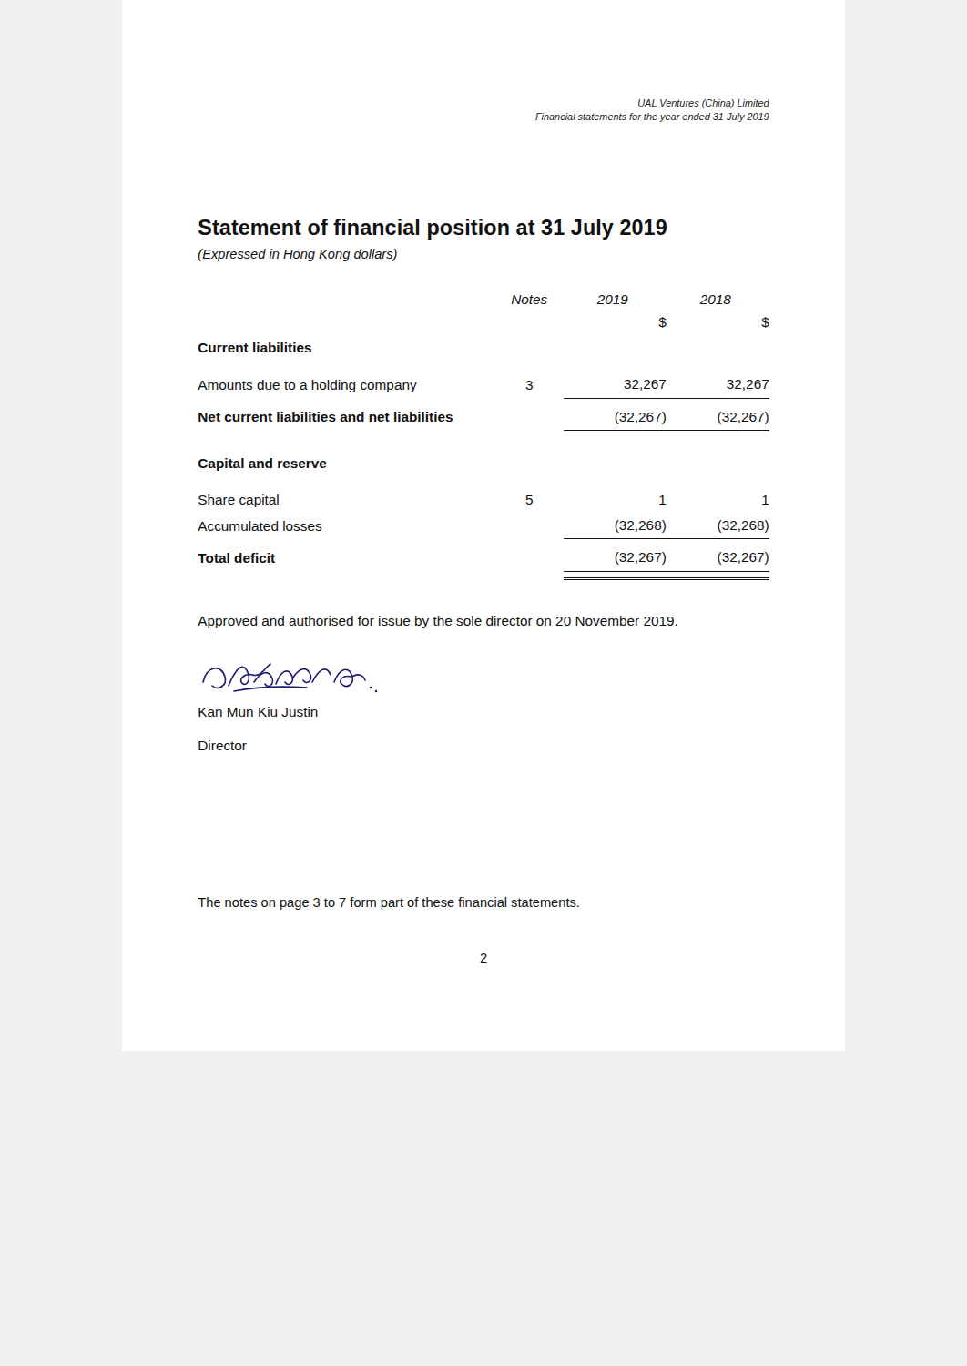UAL Ventures (China) Limited
Financial statements for the year ended 31 July 2019
Statement of financial position at 31 July 2019
(Expressed in Hong Kong dollars)
| | Notes | 2019 | 2018 |
| --- | --- | --- | --- |
| | | $ | $ |
| Current liabilities | | | |
| Amounts due to a holding company | 3 | 32,267 | 32,267 |
| Net current liabilities and net liabilities | | (32,267) | (32,267) |
| Capital and reserve | | | |
| Share capital | 5 | 1 | 1 |
| Accumulated losses | | (32,268) | (32,268) |
| Total deficit | | (32,267) | (32,267) |
Approved and authorised for issue by the sole director on 20 November 2019.
Kan Mun Kiu Justin
Director
The notes on page 3 to 7 form part of these financial statements.
2